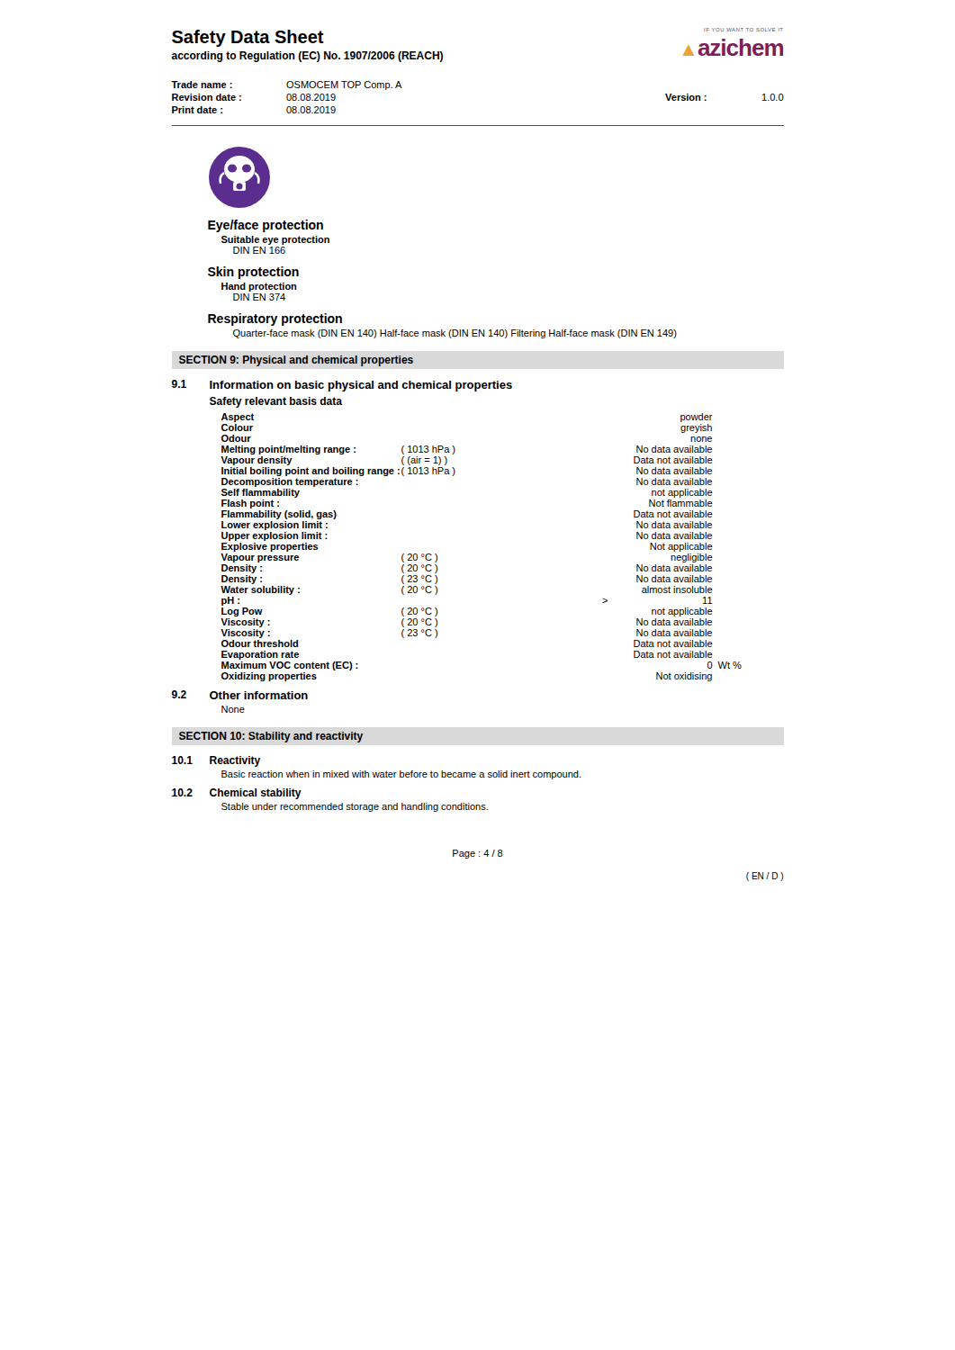Safety Data Sheet
according to Regulation (EC) No. 1907/2006 (REACH)
IF YOU WANT TO SOLVE IT
▲azichem
| Trade name : | OSMOCEM TOP Comp. A | | |
| Revision date : | 08.08.2019 | Version : | 1.0.0 |
| Print date : | 08.08.2019 | | |
Eye/face protection
Suitable eye protection
DIN EN 166
Skin protection
Hand protection
DIN EN 374
Respiratory protection
Quarter-face mask (DIN EN 140) Half-face mask (DIN EN 140) Filtering Half-face mask (DIN EN 149)
SECTION 9: Physical and chemical properties
9.1
Information on basic physical and chemical properties
Safety relevant basis data
| Aspect | | | powder | |
| Colour | | | greyish | |
| Odour | | | none | |
| Melting point/melting range : | ( 1013 hPa ) | | No data available | |
| Vapour density | ( (air = 1) ) | | Data not available | |
| Initial boiling point and boiling range : | ( 1013 hPa ) | | No data available | |
| Decomposition temperature : | | | No data available | |
| Self flammability | | | not applicable | |
| Flash point : | | | Not flammable | |
| Flammability (solid, gas) | | | Data not available | |
| Lower explosion limit : | | | No data available | |
| Upper explosion limit : | | | No data available | |
| Explosive properties | | | Not applicable | |
| Vapour pressure | ( 20 °C ) | | negligible | |
| Density : | ( 20 °C ) | | No data available | |
| Density : | ( 23 °C ) | | No data available | |
| Water solubility : | ( 20 °C ) | | almost insoluble | |
| pH : | | > | 11 | |
| Log Pow | ( 20 °C ) | | not applicable | |
| Viscosity : | ( 20 °C ) | | No data available | |
| Viscosity : | ( 23 °C ) | | No data available | |
| Odour threshold | | | Data not available | |
| Evaporation rate | | | Data not available | |
| Maximum VOC content (EC) : | | | 0 | Wt % |
| Oxidizing properties | | | Not oxidising | |
9.2
Other information
None
SECTION 10: Stability and reactivity
10.1
Reactivity
Basic reaction when in mixed with water before to became a solid inert compound.
10.2
Chemical stability
Stable under recommended storage and handling conditions.
Page : 4 / 8
( EN / D )